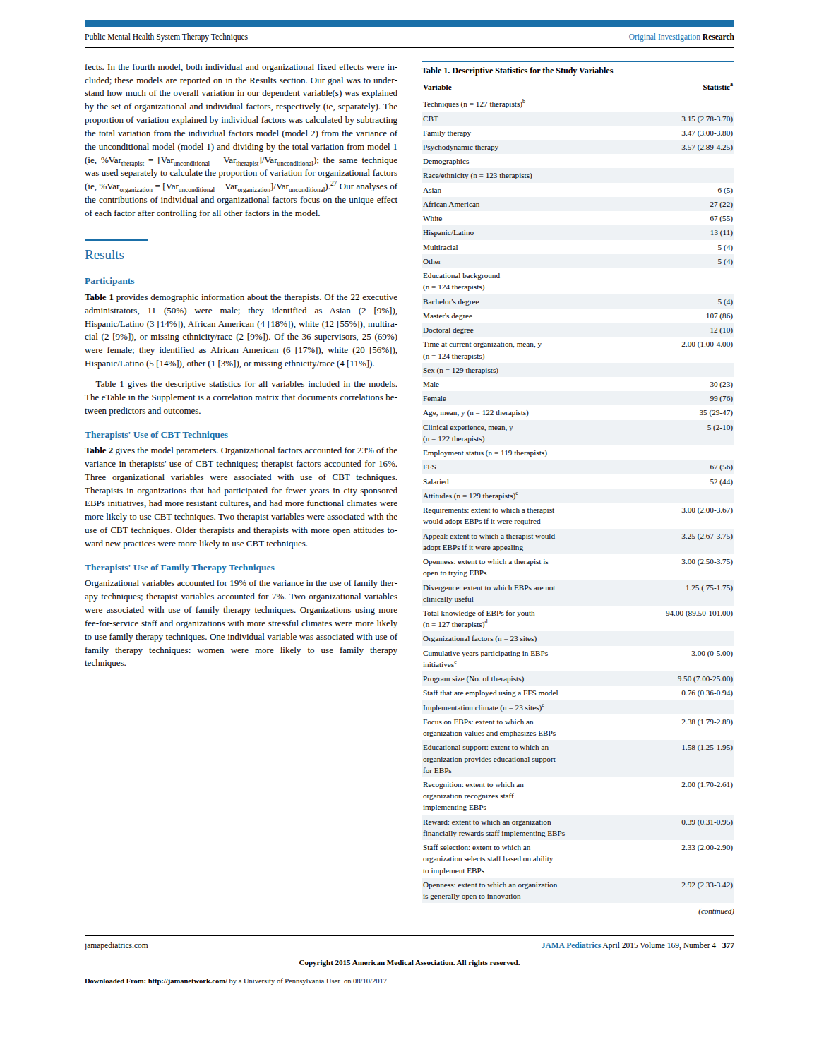Public Mental Health System Therapy Techniques
Original Investigation Research
fects. In the fourth model, both individual and organizational fixed effects were included; these models are reported on in the Results section. Our goal was to understand how much of the overall variation in our dependent variable(s) was explained by the set of organizational and individual factors, respectively (ie, separately). The proportion of variation explained by individual factors was calculated by subtracting the total variation from the individual factors model (model 2) from the variance of the unconditional model (model 1) and dividing by the total variation from model 1 (ie, %Vartherapist = [Varunconditional − Vartherapist]/Varunconditional); the same technique was used separately to calculate the proportion of variation for organizational factors (ie, %Varorganization = [Varunconditional − Varorganization]/Varunconditional).27 Our analyses of the contributions of individual and organizational factors focus on the unique effect of each factor after controlling for all other factors in the model.
Results
Participants
Table 1 provides demographic information about the therapists. Of the 22 executive administrators, 11 (50%) were male; they identified as Asian (2 [9%]), Hispanic/Latino (3 [14%]), African American (4 [18%]), white (12 [55%]), multiracial (2 [9%]), or missing ethnicity/race (2 [9%]). Of the 36 supervisors, 25 (69%) were female; they identified as African American (6 [17%]), white (20 [56%]), Hispanic/Latino (5 [14%]), other (1 [3%]), or missing ethnicity/race (4 [11%]).
Table 1 gives the descriptive statistics for all variables included in the models. The eTable in the Supplement is a correlation matrix that documents correlations between predictors and outcomes.
Therapists' Use of CBT Techniques
Table 2 gives the model parameters. Organizational factors accounted for 23% of the variance in therapists' use of CBT techniques; therapist factors accounted for 16%. Three organizational variables were associated with use of CBT techniques. Therapists in organizations that had participated for fewer years in city-sponsored EBPs initiatives, had more resistant cultures, and had more functional climates were more likely to use CBT techniques. Two therapist variables were associated with the use of CBT techniques. Older therapists and therapists with more open attitudes toward new practices were more likely to use CBT techniques.
Therapists' Use of Family Therapy Techniques
Organizational variables accounted for 19% of the variance in the use of family therapy techniques; therapist variables accounted for 7%. Two organizational variables were associated with use of family therapy techniques. Organizations using more fee-for-service staff and organizations with more stressful climates were more likely to use family therapy techniques. One individual variable was associated with use of family therapy techniques: women were more likely to use family therapy techniques.
Table 1. Descriptive Statistics for the Study Variables
| Variable | Statistic a |
| --- | --- |
| Techniques (n = 127 therapists) b | |
| CBT | 3.15 (2.78-3.70) |
| Family therapy | 3.47 (3.00-3.80) |
| Psychodynamic therapy | 3.57 (2.89-4.25) |
| Demographics | |
| Race/ethnicity (n = 123 therapists) | |
| Asian | 6 (5) |
| African American | 27 (22) |
| White | 67 (55) |
| Hispanic/Latino | 13 (11) |
| Multiracial | 5 (4) |
| Other | 5 (4) |
| Educational background (n = 124 therapists) | |
| Bachelor's degree | 5 (4) |
| Master's degree | 107 (86) |
| Doctoral degree | 12 (10) |
| Time at current organization, mean, y (n = 124 therapists) | 2.00 (1.00-4.00) |
| Sex (n = 129 therapists) | |
| Male | 30 (23) |
| Female | 99 (76) |
| Age, mean, y (n = 122 therapists) | 35 (29-47) |
| Clinical experience, mean, y (n = 122 therapists) | 5 (2-10) |
| Employment status (n = 119 therapists) | |
| FFS | 67 (56) |
| Salaried | 52 (44) |
| Attitudes (n = 129 therapists) c | |
| Requirements: extent to which a therapist would adopt EBPs if it were required | 3.00 (2.00-3.67) |
| Appeal: extent to which a therapist would adopt EBPs if it were appealing | 3.25 (2.67-3.75) |
| Openness: extent to which a therapist is open to trying EBPs | 3.00 (2.50-3.75) |
| Divergence: extent to which EBPs are not clinically useful | 1.25 (.75-1.75) |
| Total knowledge of EBPs for youth (n = 127 therapists) d | 94.00 (89.50-101.00) |
| Organizational factors (n = 23 sites) | |
| Cumulative years participating in EBPs initiatives e | 3.00 (0-5.00) |
| Program size (No. of therapists) | 9.50 (7.00-25.00) |
| Staff that are employed using a FFS model | 0.76 (0.36-0.94) |
| Implementation climate (n = 23 sites) c | |
| Focus on EBPs: extent to which an organization values and emphasizes EBPs | 2.38 (1.79-2.89) |
| Educational support: extent to which an organization provides educational support for EBPs | 1.58 (1.25-1.95) |
| Recognition: extent to which an organization recognizes staff implementing EBPs | 2.00 (1.70-2.61) |
| Reward: extent to which an organization financially rewards staff implementing EBPs | 0.39 (0.31-0.95) |
| Staff selection: extent to which an organization selects staff based on ability to implement EBPs | 2.33 (2.00-2.90) |
| Openness: extent to which an organization is generally open to innovation | 2.92 (2.33-3.42) |
(continued)
jamapediatrics.com
JAMA Pediatrics April 2015 Volume 169, Number 4 377
Copyright 2015 American Medical Association. All rights reserved.
Downloaded From: http://jamanetwork.com/ by a University of Pennsylvania User on 08/10/2017